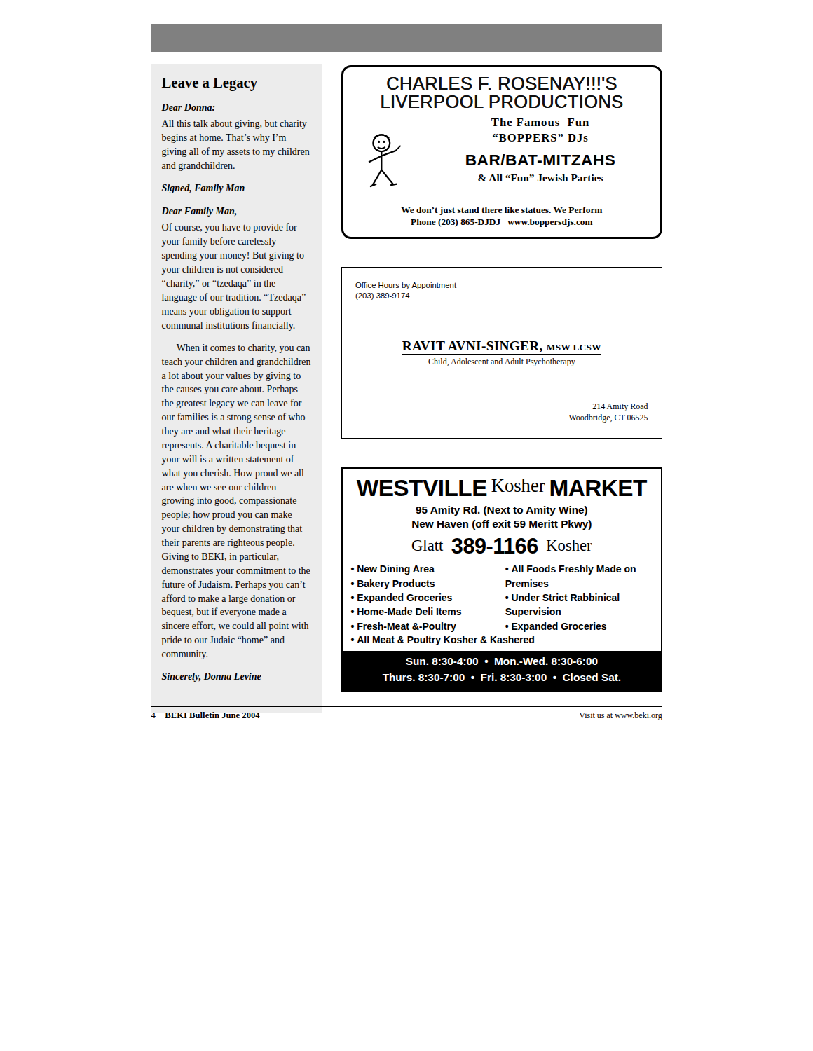Leave a Legacy
Dear Donna:
All this talk about giving, but charity begins at home. That’s why I’m giving all of my assets to my children and grandchildren.
Signed, Family Man
Dear Family Man,
Of course, you have to provide for your family before carelessly spending your money! But giving to your children is not considered “charity,” or “tzedaqa” in the language of our tradition. “Tzedaqa” means your obligation to support communal institutions financially.
When it comes to charity, you can teach your children and grandchildren a lot about your values by giving to the causes you care about. Perhaps the greatest legacy we can leave for our families is a strong sense of who they are and what their heritage represents. A charitable bequest in your will is a written statement of what you cherish. How proud we all are when we see our children growing into good, compassionate people; how proud you can make your children by demonstrating that their parents are righteous people. Giving to BEKI, in particular, demonstrates your commitment to the future of Judaism. Perhaps you can’t afford to make a large donation or bequest, but if everyone made a sincere effort, we could all point with pride to our Judaic “home” and community.
Sincerely, Donna Levine
CHARLES F. ROSENAY!!!'S LIVERPOOL PRODUCTIONS
The Famous Fun
“BOPPERS” DJs
BAR/BAT-MITZAHS
& All “Fun” Jewish Parties
We don’t just stand there like statues. We Perform
Phone (203) 865-DJDJ www.boppersdjs.com
Office Hours by Appointment
(203) 389-9174
RAVIT AVNI-SINGER, MSW LCSW
Child, Adolescent and Adult Psychotherapy
214 Amity Road
Woodbridge, CT 06525
WESTVILLE Kosher MARKET
95 Amity Rd. (Next to Amity Wine)
New Haven (off exit 59 Meritt Pkwy)
Glatt 389-1166 Kosher
New Dining Area
Bakery Products
Expanded Groceries
Home-Made Deli Items
Fresh-Meat &-Poultry
All Foods Freshly Made on Premises
Under Strict Rabbinical Supervision
Expanded Groceries
All Meat & Poultry Kosher & Kashered
Sun. 8:30-4:00 • Mon.-Wed. 8:30-6:00
Thurs. 8:30-7:00 • Fri. 8:30-3:00 • Closed Sat.
4 BEKI Bulletin June 2004
Visit us at www.beki.org